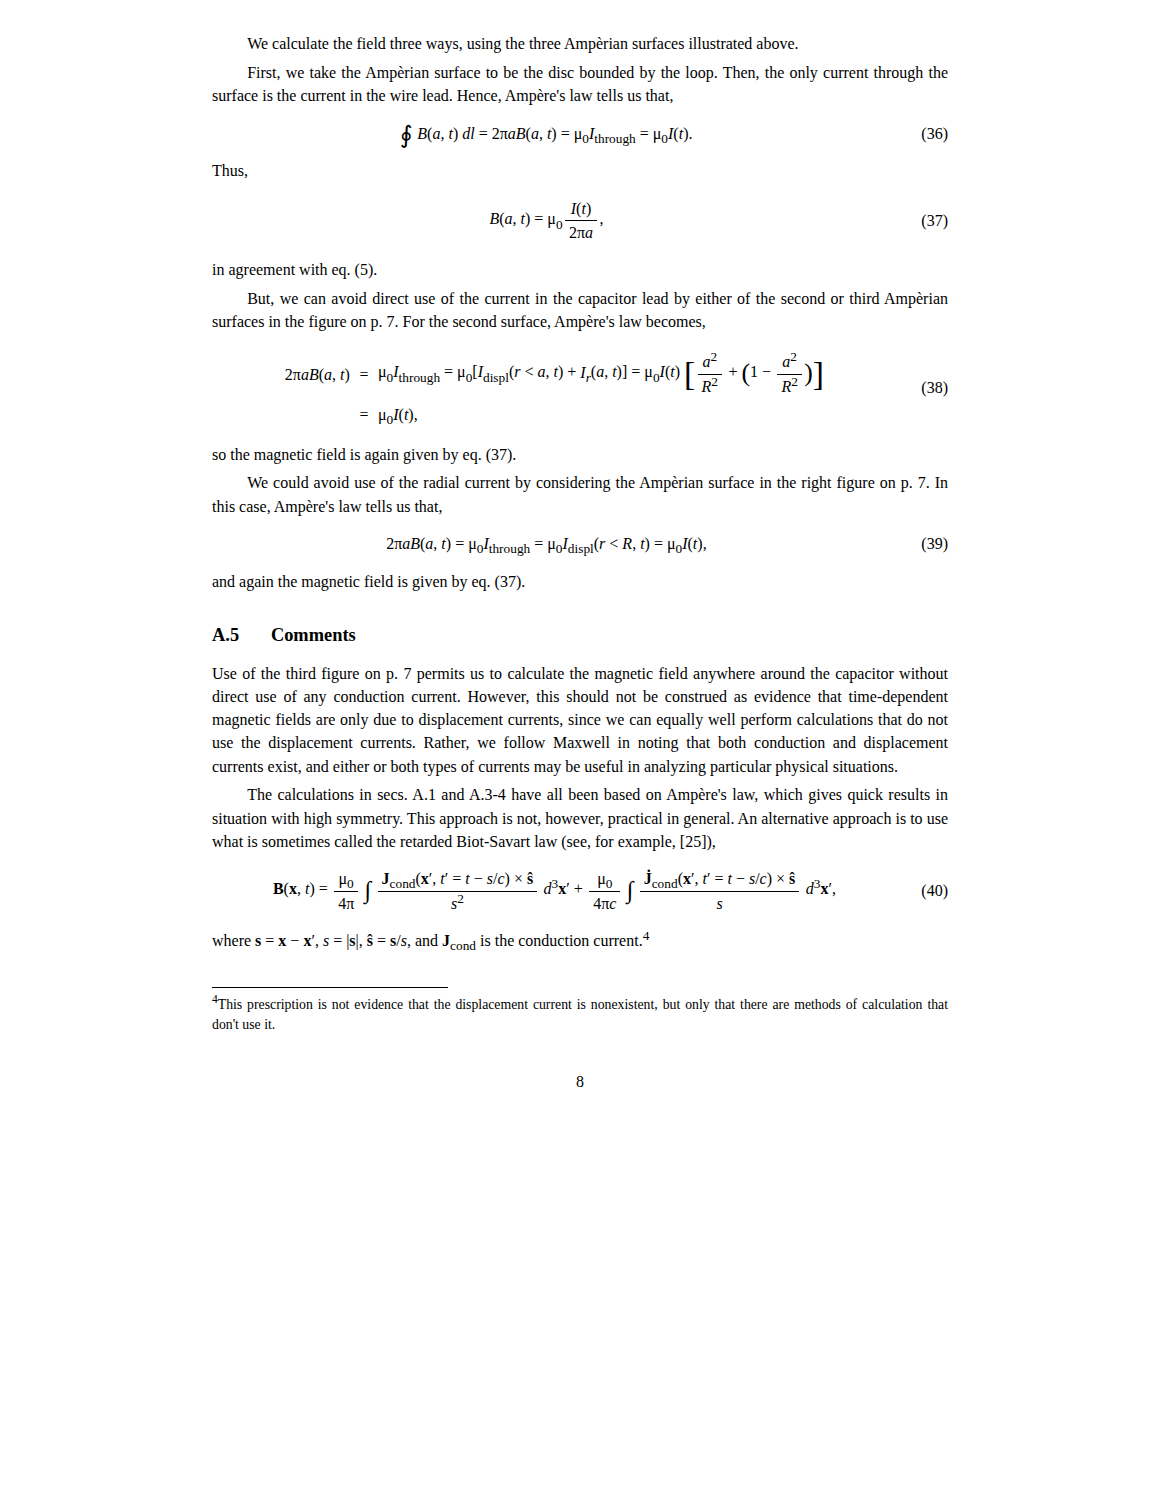We calculate the field three ways, using the three Ampèrian surfaces illustrated above.
First, we take the Ampèrian surface to be the disc bounded by the loop. Then, the only current through the surface is the current in the wire lead. Hence, Ampère's law tells us that,
∮ B(a, t) dl = 2πaB(a, t) = μ0Ithrough = μ0I(t).
(36)
Thus,
B(a, t) = μ0I(t) 2πa,
(37)
in agreement with eq. (5).
But, we can avoid direct use of the current in the capacitor lead by either of the second or third Ampèrian surfaces in the figure on p. 7. For the second surface, Ampère's law becomes,
| 2π aB ( a , t ) | = | μ 0 I through = μ 0 [ I displ ( r < a , t ) + I r ( a , t )] = μ 0 I ( t ) [ a 2 R 2 + ( 1 − a 2 R 2 ) ] |
| | = | μ 0 I ( t ), |
(38)
so the magnetic field is again given by eq. (37).
We could avoid use of the radial current by considering the Ampèrian surface in the right figure on p. 7. In this case, Ampère's law tells us that,
2πaB(a, t) = μ0Ithrough = μ0Idispl(r < R, t) = μ0I(t),
(39)
and again the magnetic field is given by eq. (37).
A.5 Comments
Use of the third figure on p. 7 permits us to calculate the magnetic field anywhere around the capacitor without direct use of any conduction current. However, this should not be construed as evidence that time-dependent magnetic fields are only due to displacement currents, since we can equally well perform calculations that do not use the displacement currents. Rather, we follow Maxwell in noting that both conduction and displacement currents exist, and either or both types of currents may be useful in analyzing particular physical situations.
The calculations in secs. A.1 and A.3-4 have all been based on Ampère's law, which gives quick results in situation with high symmetry. This approach is not, however, practical in general. An alternative approach is to use what is sometimes called the retarded Biot-Savart law (see, for example, [25]),
B(x, t) = μ04π ∫ Jcond(x′, t′ = t − s/c) × ŝ s2 d3x′ + μ04πc ∫ J̇cond(x′, t′ = t − s/c) × ŝ s d3x′,
(40)
where s = x − x′, s = |s|, ŝ = s/s, and Jcond is the conduction current.4
4This prescription is not evidence that the displacement current is nonexistent, but only that there are methods of calculation that don't use it.
8